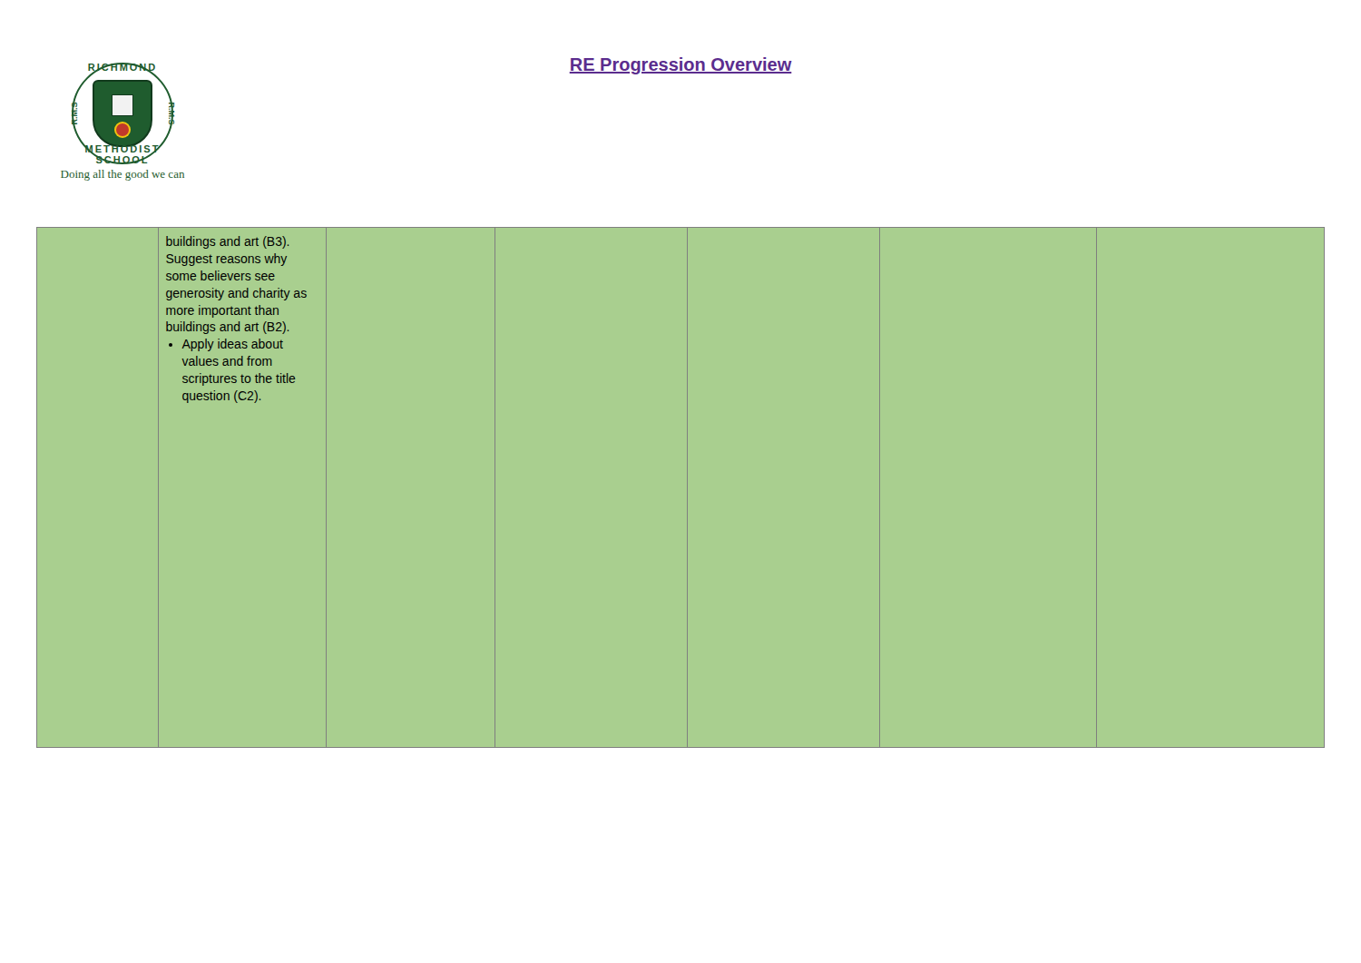RICHMOND
METHODIST SCHOOL
R.M.S
R.M.S
Doing all the good we can
RE Progression Overview
| | buildings and art (B3). Suggest reasons why some believers see generosity and charity as more important than buildings and art (B2). Apply ideas about values and from scriptures to the title question (C2). | | | | | |